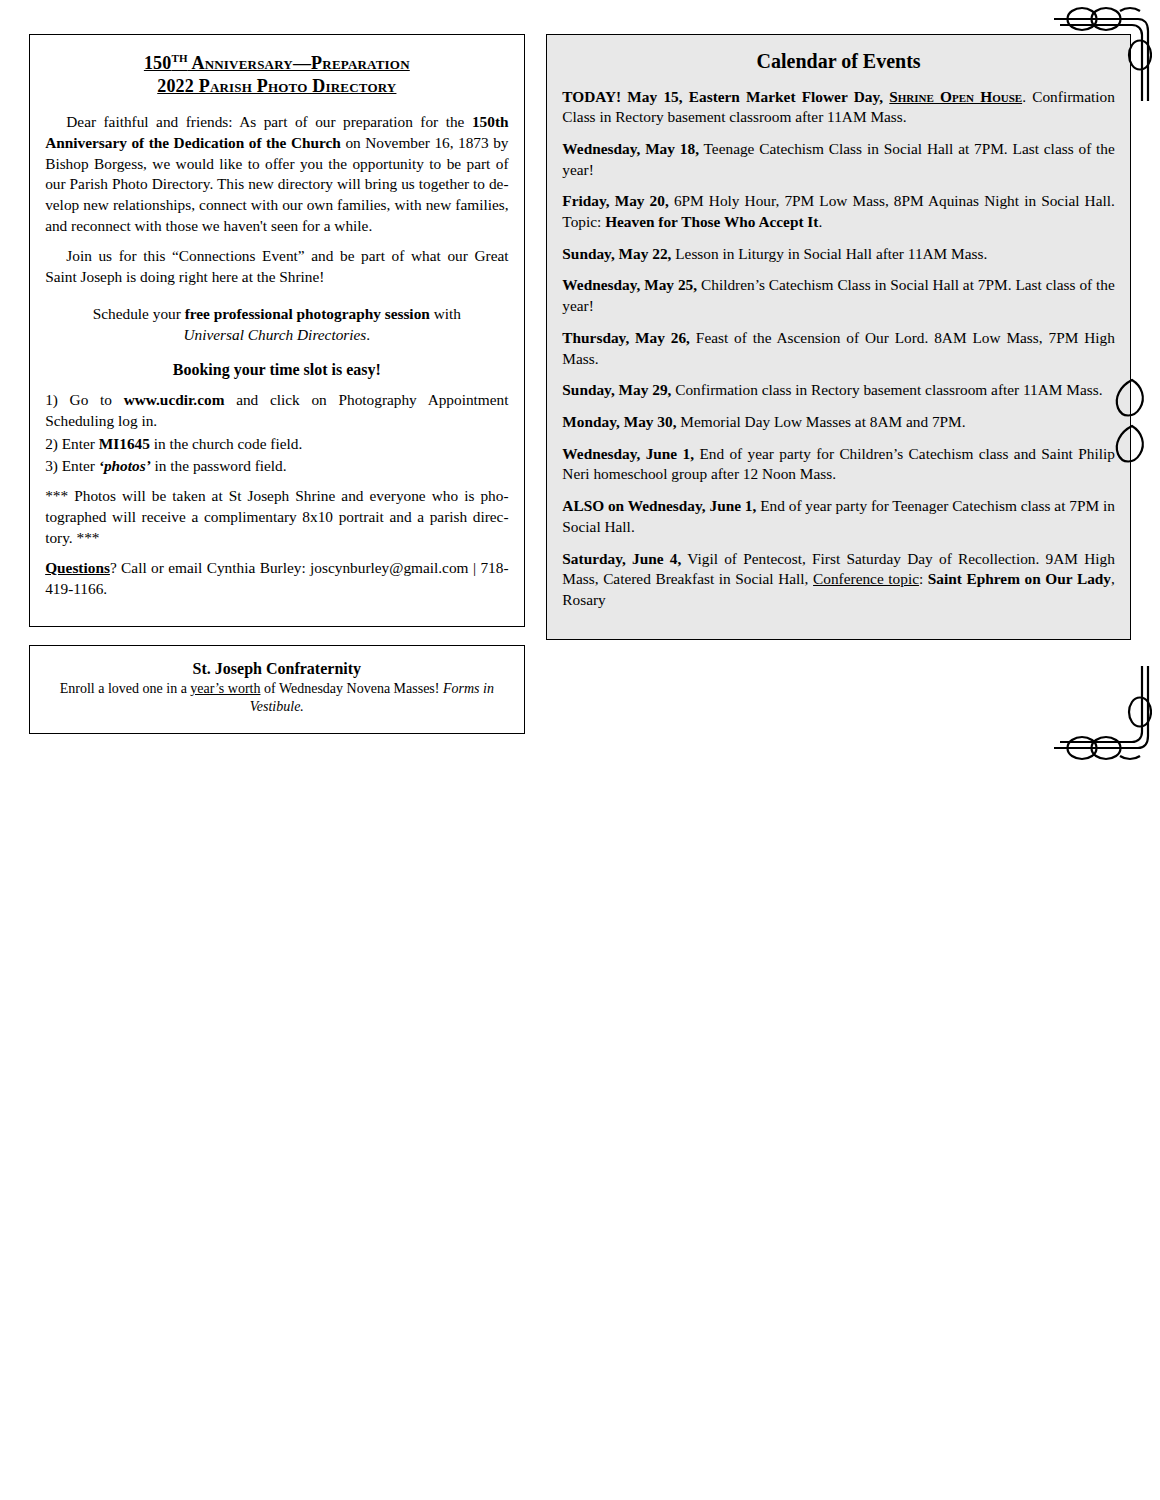150th Anniversary—Preparation
2022 Parish Photo Directory
Dear faithful and friends: As part of our preparation for the 150th Anniversary of the Dedication of the Church on November 16, 1873 by Bishop Borgess, we would like to offer you the opportunity to be part of our Parish Photo Directory. This new directory will bring us together to develop new relationships, connect with our own families, with new families, and reconnect with those we haven't seen for a while.
Join us for this “Connections Event” and be part of what our Great Saint Joseph is doing right here at the Shrine!
Schedule your free professional photography session with
Universal Church Directories.
Booking your time slot is easy!
1) Go to www.ucdir.com and click on Photography Appointment Scheduling log in.
2) Enter MI1645 in the church code field.
3) Enter ‘photos’ in the password field.
*** Photos will be taken at St Joseph Shrine and everyone who is photographed will receive a complimentary 8x10 portrait and a parish directory. ***
Questions? Call or email Cynthia Burley: joscynburley@gmail.com | 718-419-1166.
St. Joseph Confraternity
Enroll a loved one in a year’s worth of Wednesday Novena Masses! Forms in Vestibule.
Calendar of Events
TODAY! May 15, Eastern Market Flower Day, Shrine Open House. Confirmation Class in Rectory basement classroom after 11AM Mass.
Wednesday, May 18, Teenage Catechism Class in Social Hall at 7PM. Last class of the year!
Friday, May 20, 6PM Holy Hour, 7PM Low Mass, 8PM Aquinas Night in Social Hall. Topic: Heaven for Those Who Accept It.
Sunday, May 22, Lesson in Liturgy in Social Hall after 11AM Mass.
Wednesday, May 25, Children’s Catechism Class in Social Hall at 7PM. Last class of the year!
Thursday, May 26, Feast of the Ascension of Our Lord. 8AM Low Mass, 7PM High Mass.
Sunday, May 29, Confirmation class in Rectory basement classroom after 11AM Mass.
Monday, May 30, Memorial Day Low Masses at 8AM and 7PM.
Wednesday, June 1, End of year party for Children’s Catechism class and Saint Philip Neri homeschool group after 12 Noon Mass.
ALSO on Wednesday, June 1, End of year party for Teenager Catechism class at 7PM in Social Hall.
Saturday, June 4, Vigil of Pentecost, First Saturday Day of Recollection. 9AM High Mass, Catered Breakfast in Social Hall, Conference topic: Saint Ephrem on Our Lady, Rosary